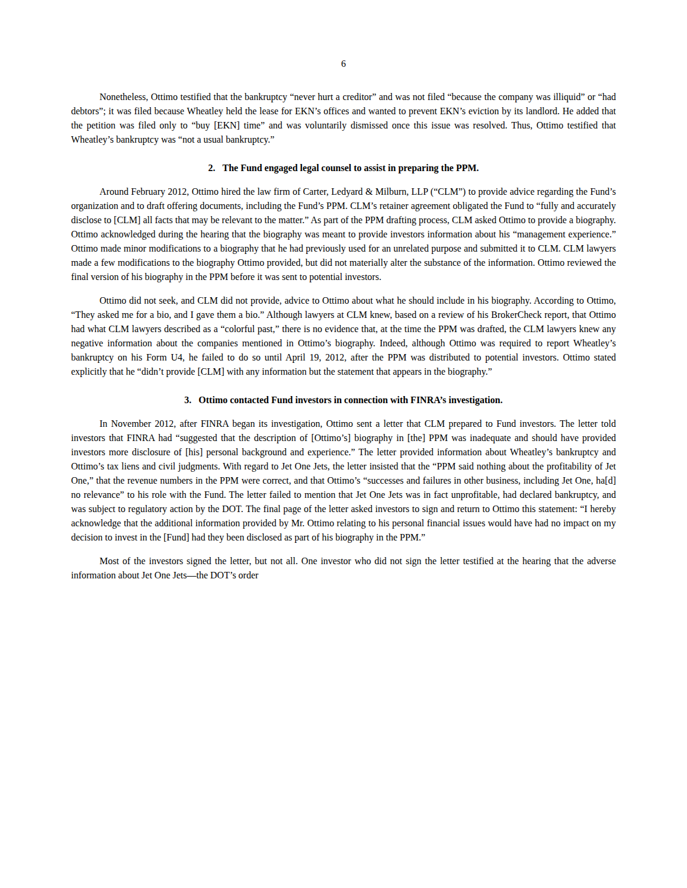6
Nonetheless, Ottimo testified that the bankruptcy “never hurt a creditor” and was not filed “because the company was illiquid” or “had debtors”; it was filed because Wheatley held the lease for EKN’s offices and wanted to prevent EKN’s eviction by its landlord. He added that the petition was filed only to “buy [EKN] time” and was voluntarily dismissed once this issue was resolved. Thus, Ottimo testified that Wheatley’s bankruptcy was “not a usual bankruptcy.”
2. The Fund engaged legal counsel to assist in preparing the PPM.
Around February 2012, Ottimo hired the law firm of Carter, Ledyard & Milburn, LLP (“CLM”) to provide advice regarding the Fund’s organization and to draft offering documents, including the Fund’s PPM. CLM’s retainer agreement obligated the Fund to “fully and accurately disclose to [CLM] all facts that may be relevant to the matter.” As part of the PPM drafting process, CLM asked Ottimo to provide a biography. Ottimo acknowledged during the hearing that the biography was meant to provide investors information about his “management experience.” Ottimo made minor modifications to a biography that he had previously used for an unrelated purpose and submitted it to CLM. CLM lawyers made a few modifications to the biography Ottimo provided, but did not materially alter the substance of the information. Ottimo reviewed the final version of his biography in the PPM before it was sent to potential investors.
Ottimo did not seek, and CLM did not provide, advice to Ottimo about what he should include in his biography. According to Ottimo, “They asked me for a bio, and I gave them a bio.” Although lawyers at CLM knew, based on a review of his BrokerCheck report, that Ottimo had what CLM lawyers described as a “colorful past,” there is no evidence that, at the time the PPM was drafted, the CLM lawyers knew any negative information about the companies mentioned in Ottimo’s biography. Indeed, although Ottimo was required to report Wheatley’s bankruptcy on his Form U4, he failed to do so until April 19, 2012, after the PPM was distributed to potential investors. Ottimo stated explicitly that he “didn’t provide [CLM] with any information but the statement that appears in the biography.”
3. Ottimo contacted Fund investors in connection with FINRA’s investigation.
In November 2012, after FINRA began its investigation, Ottimo sent a letter that CLM prepared to Fund investors. The letter told investors that FINRA had “suggested that the description of [Ottimo’s] biography in [the] PPM was inadequate and should have provided investors more disclosure of [his] personal background and experience.” The letter provided information about Wheatley’s bankruptcy and Ottimo’s tax liens and civil judgments. With regard to Jet One Jets, the letter insisted that the “PPM said nothing about the profitability of Jet One,” that the revenue numbers in the PPM were correct, and that Ottimo’s “successes and failures in other business, including Jet One, ha[d] no relevance” to his role with the Fund. The letter failed to mention that Jet One Jets was in fact unprofitable, had declared bankruptcy, and was subject to regulatory action by the DOT. The final page of the letter asked investors to sign and return to Ottimo this statement: “I hereby acknowledge that the additional information provided by Mr. Ottimo relating to his personal financial issues would have had no impact on my decision to invest in the [Fund] had they been disclosed as part of his biography in the PPM.”
Most of the investors signed the letter, but not all. One investor who did not sign the letter testified at the hearing that the adverse information about Jet One Jets—the DOT’s order